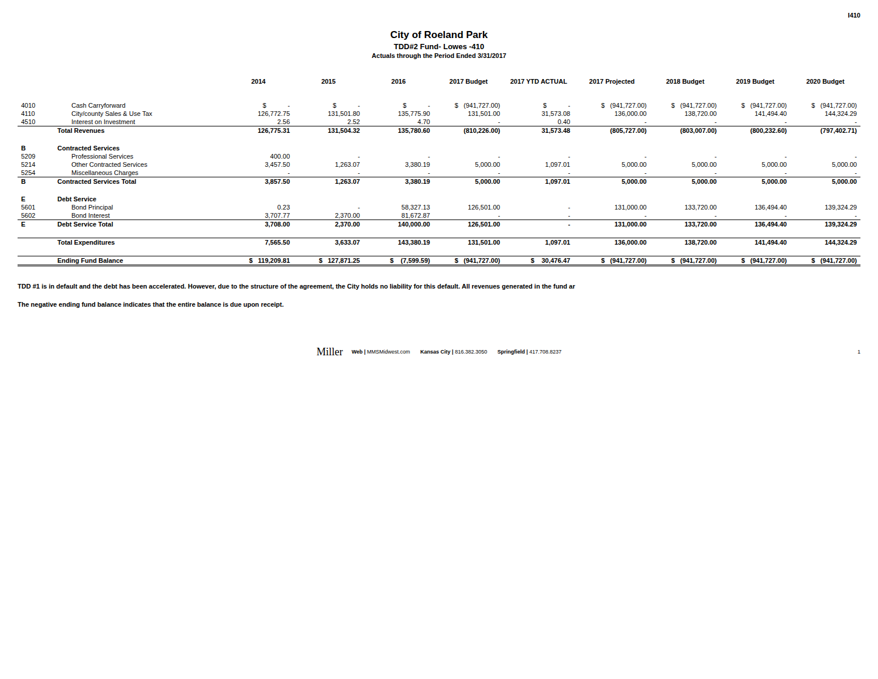I410
City of Roeland Park
TDD#2 Fund- Lowes -410
Actuals through the Period Ended 3/31/2017
| | | 2014 | 2015 | 2016 | 2017 Budget | 2017 YTD ACTUAL | 2017 Projected | 2018 Budget | 2019 Budget | 2020 Budget |
| --- | --- | --- | --- | --- | --- | --- | --- | --- | --- | --- |
| 4010 | Cash Carryforward | $ - | $ - | $ - | $ (941,727.00) | $ - | $ (941,727.00) | $ (941,727.00) | $ (941,727.00) | $ (941,727.00) |
| 4110 | City/county Sales & Use Tax | 126,772.75 | 131,501.80 | 135,775.90 | 131,501.00 | 31,573.08 | 136,000.00 | 138,720.00 | 141,494.40 | 144,324.29 |
| 4510 | Interest on Investment | 2.56 | 2.52 | 4.70 | - | 0.40 | - | - | - | - |
| | Total Revenues | 126,775.31 | 131,504.32 | 135,780.60 | (810,226.00) | 31,573.48 | (805,727.00) | (803,007.00) | (800,232.60) | (797,402.71) |
| B | Contracted Services | |
| 5209 | Professional Services | 400.00 | - | - | - | - | - | - | - | - |
| 5214 | Other Contracted Services | 3,457.50 | 1,263.07 | 3,380.19 | 5,000.00 | 1,097.01 | 5,000.00 | 5,000.00 | 5,000.00 | 5,000.00 |
| 5254 | Miscellaneous Charges | - | - | - | - | - | - | - | - | - |
| B | Contracted Services Total | 3,857.50 | 1,263.07 | 3,380.19 | 5,000.00 | 1,097.01 | 5,000.00 | 5,000.00 | 5,000.00 | 5,000.00 |
| E | Debt Service | |
| 5601 | Bond Principal | 0.23 | - | 58,327.13 | 126,501.00 | - | 131,000.00 | 133,720.00 | 136,494.40 | 139,324.29 |
| 5602 | Bond Interest | 3,707.77 | 2,370.00 | 81,672.87 | - | - | - | - | - | - |
| E | Debt Service Total | 3,708.00 | 2,370.00 | 140,000.00 | 126,501.00 | - | 131,000.00 | 133,720.00 | 136,494.40 | 139,324.29 |
| | Total Expenditures | 7,565.50 | 3,633.07 | 143,380.19 | 131,501.00 | 1,097.01 | 136,000.00 | 138,720.00 | 141,494.40 | 144,324.29 |
| | Ending Fund Balance | $ 119,209.81 | $ 127,871.25 | $ (7,599.59) | $ (941,727.00) | $ 30,476.47 | $ (941,727.00) | $ (941,727.00) | $ (941,727.00) | $ (941,727.00) |
TDD #1 is in default and the debt has been accelerated. However, due to the structure of the agreement, the City holds no liability for this default. All revenues generated in the fund ar
The negative ending fund balance indicates that the entire balance is due upon receipt.
Miller Web | MMSMidwest.com Kansas City | 816.382.3050 Springfield | 417.708.8237 1